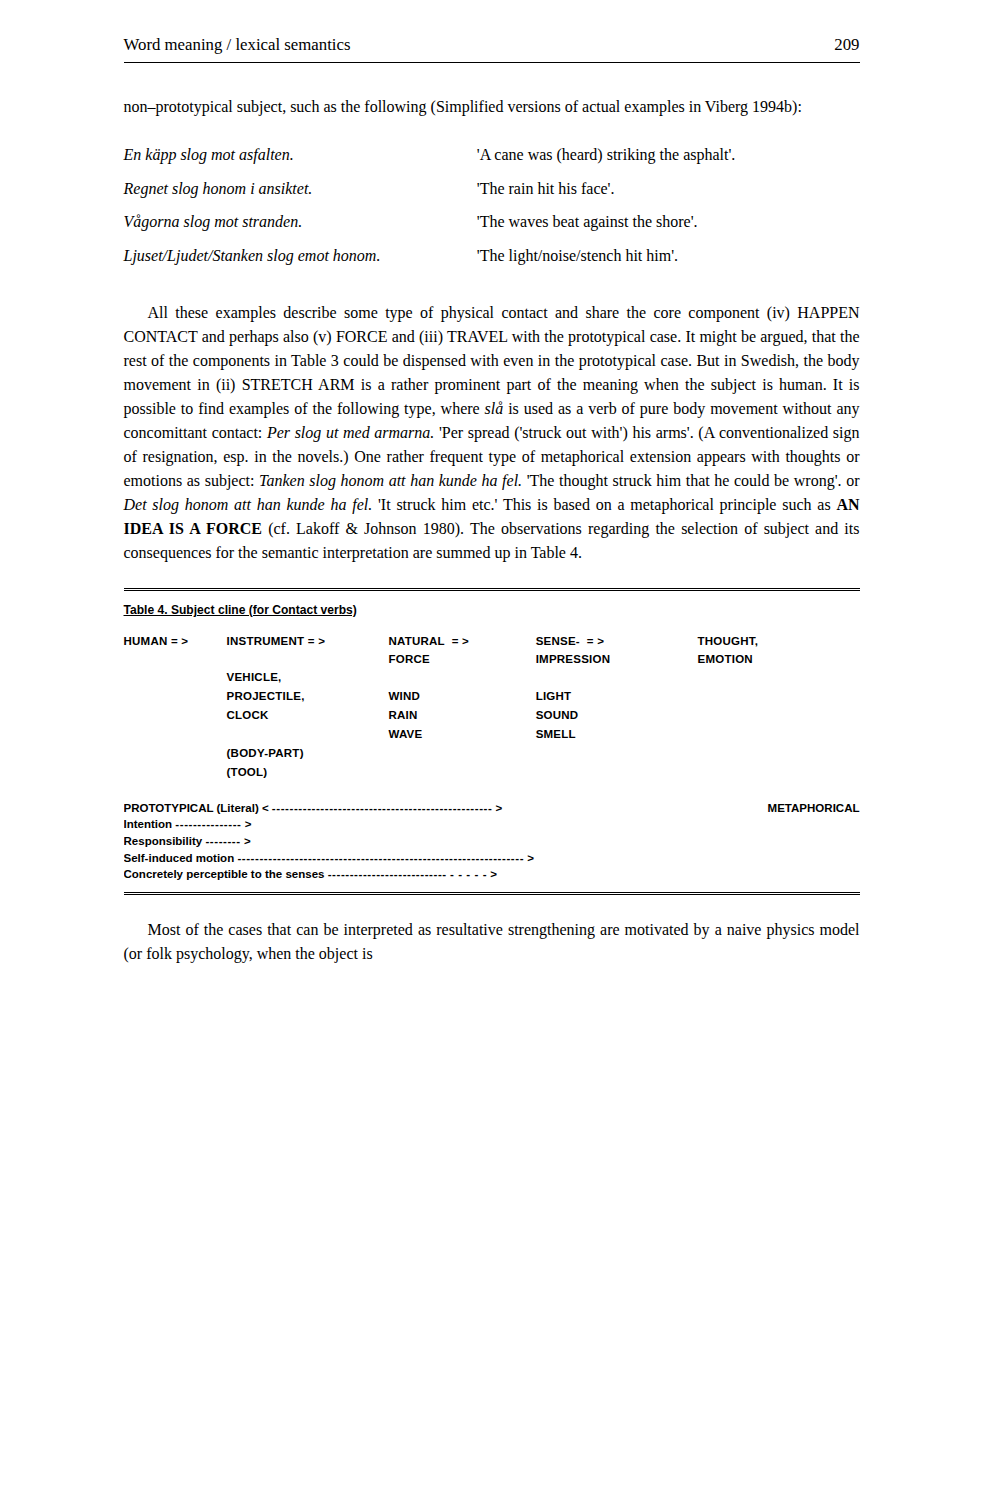Word meaning / lexical semantics 209
non–prototypical subject, such as the following (Simplified versions of actual examples in Viberg 1994b):
| En käpp slog mot asfalten. | 'A cane was (heard) striking the asphalt'. |
| Regnet slog honom i ansiktet. | 'The rain hit his face'. |
| Vågorna slog mot stranden. | 'The waves beat against the shore'. |
| Ljuset/Ljudet/Stanken slog emot honom. | 'The light/noise/stench hit him'. |
All these examples describe some type of physical contact and share the core component (iv) HAPPEN CONTACT and perhaps also (v) FORCE and (iii) TRAVEL with the prototypical case. It might be argued, that the rest of the components in Table 3 could be dispensed with even in the prototypical case. But in Swedish, the body movement in (ii) STRETCH ARM is a rather prominent part of the meaning when the subject is human. It is possible to find examples of the following type, where slå is used as a verb of pure body movement without any concomittant contact: Per slog ut med armarna. 'Per spread ('struck out with') his arms'. (A conventionalized sign of resignation, esp. in the novels.) One rather frequent type of metaphorical extension appears with thoughts or emotions as subject: Tanken slog honom att han kunde ha fel. 'The thought struck him that he could be wrong'. or Det slog honom att han kunde ha fel. 'It struck him etc.' This is based on a metaphorical principle such as AN IDEA IS A FORCE (cf. Lakoff & Johnson 1980). The observations regarding the selection of subject and its consequences for the semantic interpretation are summed up in Table 4.
Table 4. Subject cline (for Contact verbs)
| HUMAN = > | INSTRUMENT = > | NATURAL = > FORCE | SENSE- = > IMPRESSION | THOUGHT, EMOTION |
| | VEHICLE, | | | |
| | PROJECTILE, | WIND | LIGHT | |
| | CLOCK | RAIN | SOUND | |
| | | WAVE | SMELL | |
| | (BODY-PART) | | | |
| | (TOOL) | | | |
PROTOTYPICAL (Literal) < -------------------------------------------------- > METAPHORICAL
Intention --------------- >
Responsibility -------- >
Self-induced motion ----------------------------------------------------------------- >
Concretely perceptible to the senses --------------------------- - - - - - >
Most of the cases that can be interpreted as resultative strengthening are motivated by a naive physics model (or folk psychology, when the object is